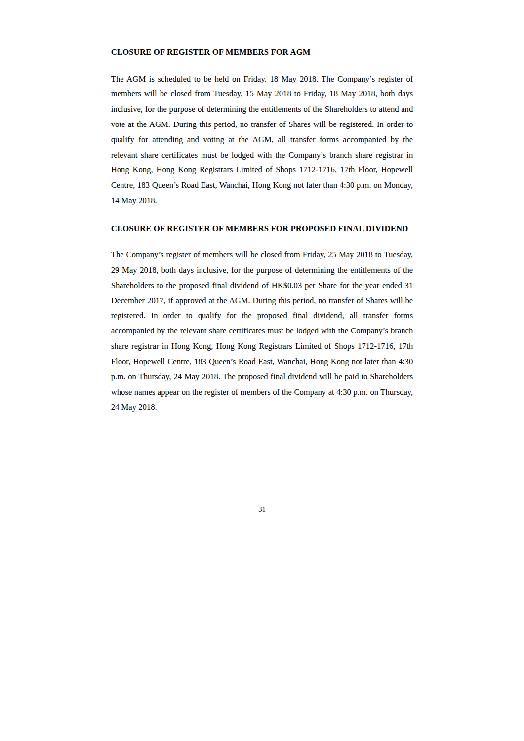CLOSURE OF REGISTER OF MEMBERS FOR AGM
The AGM is scheduled to be held on Friday, 18 May 2018. The Company’s register of members will be closed from Tuesday, 15 May 2018 to Friday, 18 May 2018, both days inclusive, for the purpose of determining the entitlements of the Shareholders to attend and vote at the AGM. During this period, no transfer of Shares will be registered. In order to qualify for attending and voting at the AGM, all transfer forms accompanied by the relevant share certificates must be lodged with the Company’s branch share registrar in Hong Kong, Hong Kong Registrars Limited of Shops 1712-1716, 17th Floor, Hopewell Centre, 183 Queen’s Road East, Wanchai, Hong Kong not later than 4:30 p.m. on Monday, 14 May 2018.
CLOSURE OF REGISTER OF MEMBERS FOR PROPOSED FINAL DIVIDEND
The Company’s register of members will be closed from Friday, 25 May 2018 to Tuesday, 29 May 2018, both days inclusive, for the purpose of determining the entitlements of the Shareholders to the proposed final dividend of HK$0.03 per Share for the year ended 31 December 2017, if approved at the AGM. During this period, no transfer of Shares will be registered. In order to qualify for the proposed final dividend, all transfer forms accompanied by the relevant share certificates must be lodged with the Company’s branch share registrar in Hong Kong, Hong Kong Registrars Limited of Shops 1712-1716, 17th Floor, Hopewell Centre, 183 Queen’s Road East, Wanchai, Hong Kong not later than 4:30 p.m. on Thursday, 24 May 2018. The proposed final dividend will be paid to Shareholders whose names appear on the register of members of the Company at 4:30 p.m. on Thursday, 24 May 2018.
31